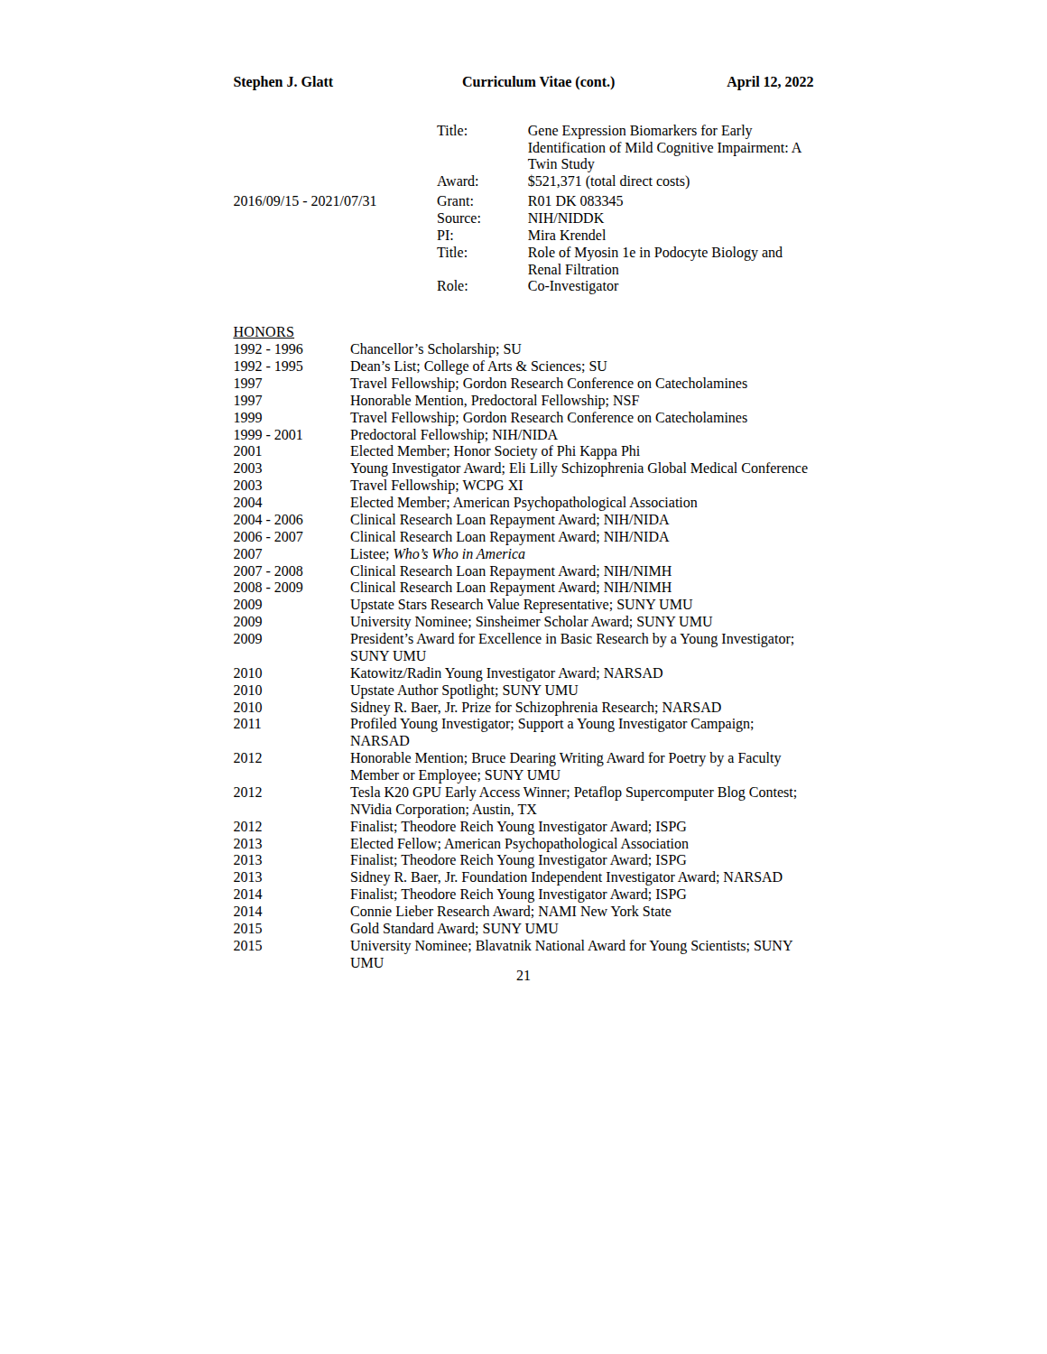Stephen J. Glatt
Curriculum Vitae (cont.)
April 12, 2022
| | Title: | Gene Expression Biomarkers for Early Identification of Mild Cognitive Impairment: A Twin Study |
| | Award: | $521,371 (total direct costs) |
| 2016/09/15 - 2021/07/31 | Grant: | R01 DK 083345 |
| | Source: | NIH/NIDDK |
| | PI: | Mira Krendel |
| | Title: | Role of Myosin 1e in Podocyte Biology and Renal Filtration |
| | Role: | Co-Investigator |
HONORS
| 1992 - 1996 | Chancellor’s Scholarship; SU |
| 1992 - 1995 | Dean’s List; College of Arts & Sciences; SU |
| 1997 | Travel Fellowship; Gordon Research Conference on Catecholamines |
| 1997 | Honorable Mention, Predoctoral Fellowship; NSF |
| 1999 | Travel Fellowship; Gordon Research Conference on Catecholamines |
| 1999 - 2001 | Predoctoral Fellowship; NIH/NIDA |
| 2001 | Elected Member; Honor Society of Phi Kappa Phi |
| 2003 | Young Investigator Award; Eli Lilly Schizophrenia Global Medical Conference |
| 2003 | Travel Fellowship; WCPG XI |
| 2004 | Elected Member; American Psychopathological Association |
| 2004 - 2006 | Clinical Research Loan Repayment Award; NIH/NIDA |
| 2006 - 2007 | Clinical Research Loan Repayment Award; NIH/NIDA |
| 2007 | Listee; Who’s Who in America |
| 2007 - 2008 | Clinical Research Loan Repayment Award; NIH/NIMH |
| 2008 - 2009 | Clinical Research Loan Repayment Award; NIH/NIMH |
| 2009 | Upstate Stars Research Value Representative; SUNY UMU |
| 2009 | University Nominee; Sinsheimer Scholar Award; SUNY UMU |
| 2009 | President’s Award for Excellence in Basic Research by a Young Investigator; SUNY UMU |
| 2010 | Katowitz/Radin Young Investigator Award; NARSAD |
| 2010 | Upstate Author Spotlight; SUNY UMU |
| 2010 | Sidney R. Baer, Jr. Prize for Schizophrenia Research; NARSAD |
| 2011 | Profiled Young Investigator; Support a Young Investigator Campaign; NARSAD |
| 2012 | Honorable Mention; Bruce Dearing Writing Award for Poetry by a Faculty Member or Employee; SUNY UMU |
| 2012 | Tesla K20 GPU Early Access Winner; Petaflop Supercomputer Blog Contest; NVidia Corporation; Austin, TX |
| 2012 | Finalist; Theodore Reich Young Investigator Award; ISPG |
| 2013 | Elected Fellow; American Psychopathological Association |
| 2013 | Finalist; Theodore Reich Young Investigator Award; ISPG |
| 2013 | Sidney R. Baer, Jr. Foundation Independent Investigator Award; NARSAD |
| 2014 | Finalist; Theodore Reich Young Investigator Award; ISPG |
| 2014 | Connie Lieber Research Award; NAMI New York State |
| 2015 | Gold Standard Award; SUNY UMU |
| 2015 | University Nominee; Blavatnik National Award for Young Scientists; SUNY UMU |
21